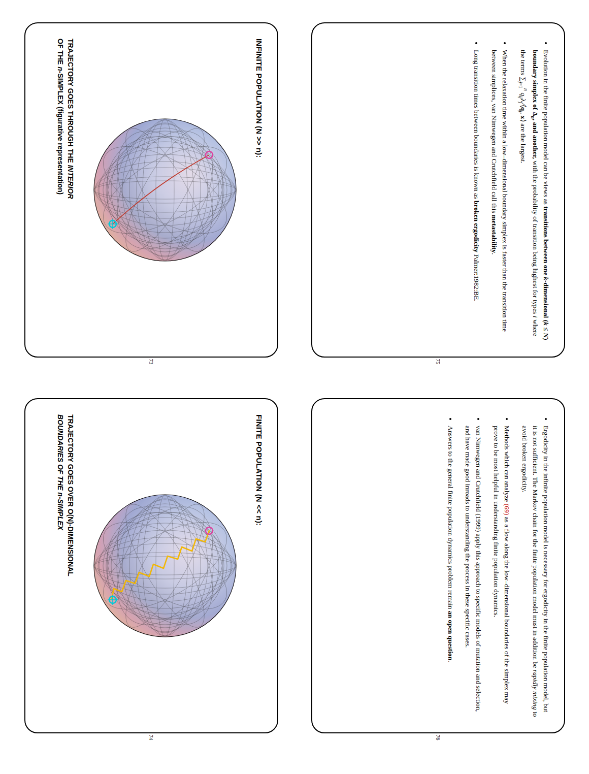INFINITE POPULATION (N >> n):
TRAJECTORY GOES THROUGH THE INTERIOR
OF THE n-SIMPLEX (figurative representation)
73
Evolution in the finite population model can be views as transitions between one k-dimensional (k ≤ N) boundary simplex of Δn, and another, with the probability of transition being highest for types i where the terms ∑j=1n qijλj∕⟨qj, x⟩ are the largest.
When the relaxation time within a low–dimensional boundary simplex is faster than the transition time between simplices, van Nimwegen and Crutchfield call this metastability.
Long transition times between boundaries is known as broken ergodicity Palmer:1982:BE.
75
FINITE POPULATION (N << n):
TRAJECTORY GOES OVER O(N)-DIMENSIONAL
BOUNDARIES OF THE n-SIMPLEX
74
Ergodicity in the infinite population model is necessary for ergodicity in the finite population model, but it is not sufficient. The Markov chain for the finite population model must in addition be rapidly mixing to avoid broken ergodicity.
Methods which can analyze (69) as a flow along the low–dimensional boundaries of the simplex may prove to be most helpful in understanding finite population dynamics.
van Nimwegen and Crutchfield (1999) apply this approach to specific models of mutation and selection, and have made good inroads to understanding the process in these specific cases.
Answers to the general finite population dynamics problem remain an open question.
76